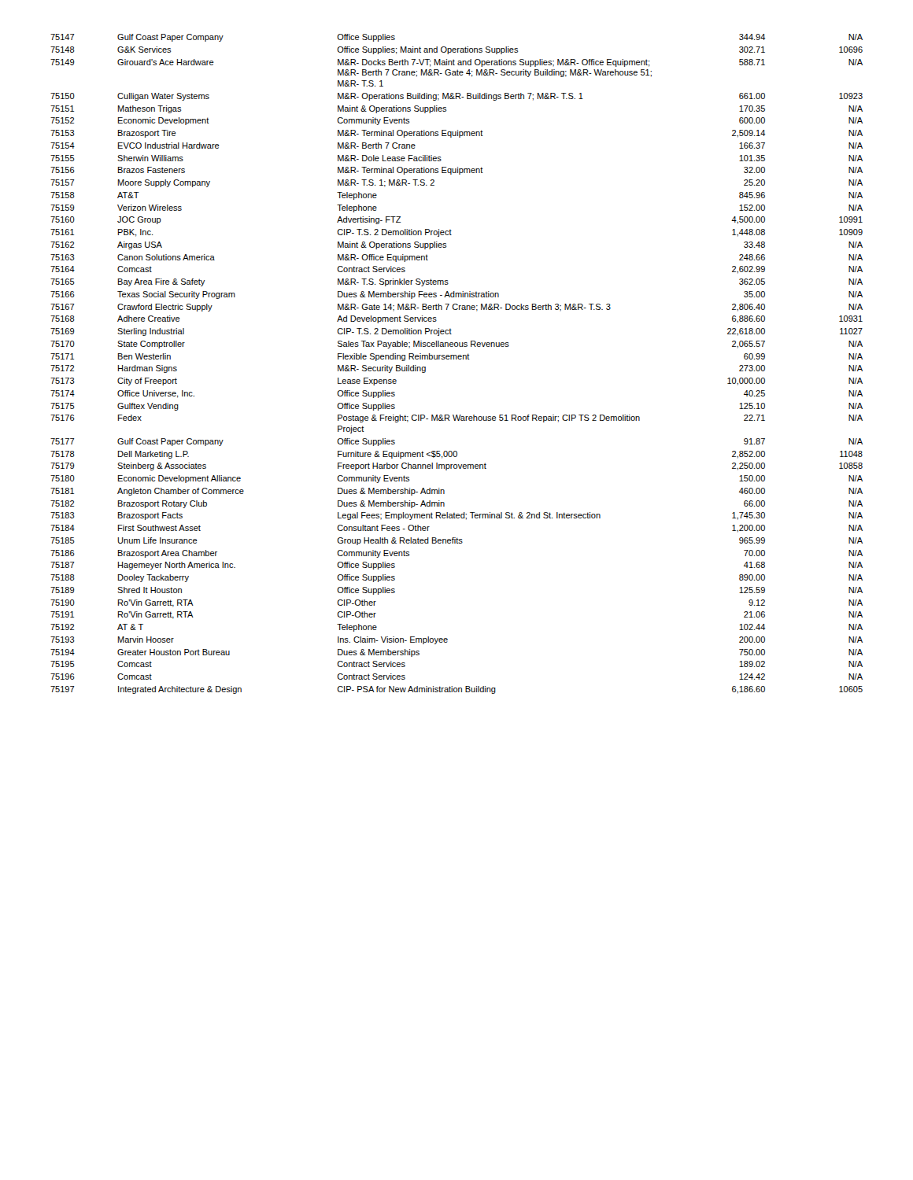| 75147 | Gulf Coast Paper Company | Office Supplies | 344.94 | N/A |
| 75148 | G&K Services | Office Supplies; Maint and Operations Supplies | 302.71 | 10696 |
| 75149 | Girouard's Ace Hardware | M&R- Docks Berth 7-VT; Maint and Operations Supplies; M&R- Office Equipment; M&R- Berth 7 Crane; M&R- Gate 4; M&R- Security Building; M&R- Warehouse 51; M&R- T.S. 1 | 588.71 | N/A |
| 75150 | Culligan Water Systems | M&R- Operations Building; M&R- Buildings Berth 7; M&R- T.S. 1 | 661.00 | 10923 |
| 75151 | Matheson Trigas | Maint & Operations Supplies | 170.35 | N/A |
| 75152 | Economic Development | Community Events | 600.00 | N/A |
| 75153 | Brazosport Tire | M&R- Terminal Operations Equipment | 2,509.14 | N/A |
| 75154 | EVCO Industrial Hardware | M&R- Berth 7 Crane | 166.37 | N/A |
| 75155 | Sherwin Williams | M&R- Dole Lease Facilities | 101.35 | N/A |
| 75156 | Brazos Fasteners | M&R- Terminal Operations Equipment | 32.00 | N/A |
| 75157 | Moore Supply Company | M&R- T.S. 1; M&R- T.S. 2 | 25.20 | N/A |
| 75158 | AT&T | Telephone | 845.96 | N/A |
| 75159 | Verizon Wireless | Telephone | 152.00 | N/A |
| 75160 | JOC Group | Advertising- FTZ | 4,500.00 | 10991 |
| 75161 | PBK, Inc. | CIP- T.S. 2 Demolition Project | 1,448.08 | 10909 |
| 75162 | Airgas USA | Maint & Operations Supplies | 33.48 | N/A |
| 75163 | Canon Solutions America | M&R- Office Equipment | 248.66 | N/A |
| 75164 | Comcast | Contract Services | 2,602.99 | N/A |
| 75165 | Bay Area Fire & Safety | M&R- T.S. Sprinkler Systems | 362.05 | N/A |
| 75166 | Texas Social Security Program | Dues & Membership Fees - Administration | 35.00 | N/A |
| 75167 | Crawford Electric Supply | M&R- Gate 14; M&R- Berth 7 Crane; M&R- Docks Berth 3; M&R- T.S. 3 | 2,806.40 | N/A |
| 75168 | Adhere Creative | Ad Development Services | 6,886.60 | 10931 |
| 75169 | Sterling Industrial | CIP- T.S. 2 Demolition Project | 22,618.00 | 11027 |
| 75170 | State Comptroller | Sales Tax Payable; Miscellaneous Revenues | 2,065.57 | N/A |
| 75171 | Ben Westerlin | Flexible Spending Reimbursement | 60.99 | N/A |
| 75172 | Hardman Signs | M&R- Security Building | 273.00 | N/A |
| 75173 | City of Freeport | Lease Expense | 10,000.00 | N/A |
| 75174 | Office Universe, Inc. | Office Supplies | 40.25 | N/A |
| 75175 | Gulftex Vending | Office Supplies | 125.10 | N/A |
| 75176 | Fedex | Postage & Freight; CIP- M&R Warehouse 51 Roof Repair; CIP TS 2 Demolition Project | 22.71 | N/A |
| 75177 | Gulf Coast Paper Company | Office Supplies | 91.87 | N/A |
| 75178 | Dell Marketing L.P. | Furniture & Equipment <$5,000 | 2,852.00 | 11048 |
| 75179 | Steinberg & Associates | Freeport Harbor Channel Improvement | 2,250.00 | 10858 |
| 75180 | Economic Development Alliance | Community Events | 150.00 | N/A |
| 75181 | Angleton Chamber of Commerce | Dues & Membership- Admin | 460.00 | N/A |
| 75182 | Brazosport Rotary Club | Dues & Membership- Admin | 66.00 | N/A |
| 75183 | Brazosport Facts | Legal Fees; Employment Related; Terminal St. & 2nd St. Intersection | 1,745.30 | N/A |
| 75184 | First Southwest Asset | Consultant Fees - Other | 1,200.00 | N/A |
| 75185 | Unum Life Insurance | Group Health & Related Benefits | 965.99 | N/A |
| 75186 | Brazosport Area Chamber | Community Events | 70.00 | N/A |
| 75187 | Hagemeyer North America Inc. | Office Supplies | 41.68 | N/A |
| 75188 | Dooley Tackaberry | Office Supplies | 890.00 | N/A |
| 75189 | Shred It Houston | Office Supplies | 125.59 | N/A |
| 75190 | Ro'Vin Garrett, RTA | CIP-Other | 9.12 | N/A |
| 75191 | Ro'Vin Garrett, RTA | CIP-Other | 21.06 | N/A |
| 75192 | AT & T | Telephone | 102.44 | N/A |
| 75193 | Marvin Hooser | Ins. Claim- Vision- Employee | 200.00 | N/A |
| 75194 | Greater Houston Port Bureau | Dues & Memberships | 750.00 | N/A |
| 75195 | Comcast | Contract Services | 189.02 | N/A |
| 75196 | Comcast | Contract Services | 124.42 | N/A |
| 75197 | Integrated Architecture & Design | CIP- PSA for New Administration Building | 6,186.60 | 10605 |